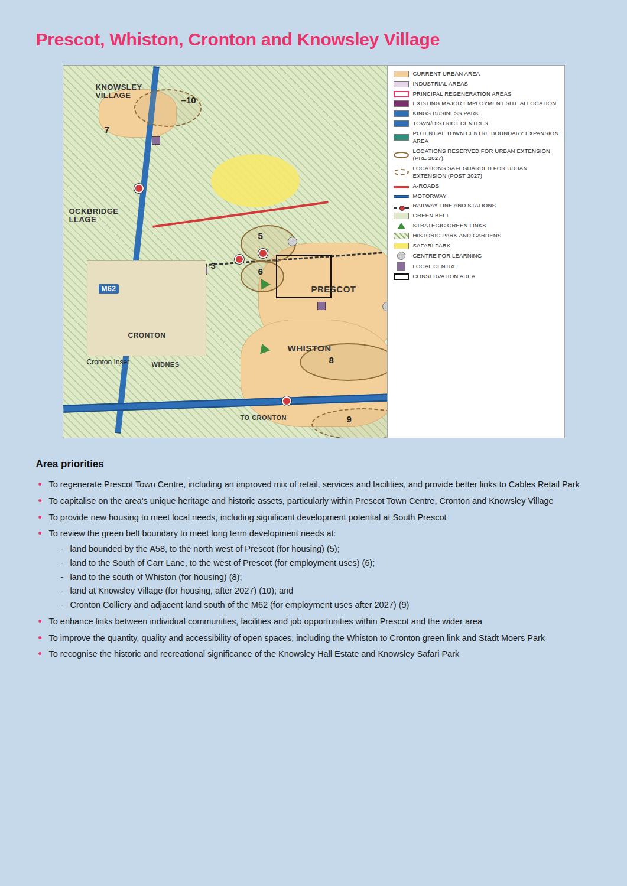Prescot, Whiston, Cronton and Knowsley Village
CRONTON
WIDNES
M62
Cronton Inset
KNOWSLEY
VILLAGE
OCKBRIDGE
LLAGE
PRESCOT
WHISTON
RAINHILL
M62
TO CRONTON
3
5
6
7
8
9
–10
© Crown Copyright Knowsley MBC 100017655, 2011
Current urban area
Industrial areas
Principal regeneration areas
Existing major employment site allocation
Kings Business Park
Town/district centres
Potential town centre boundary expansion area
Locations reserved for urban extension (pre 2027)
Locations safeguarded for urban extension (post 2027)
A-roads
Motorway
Railway line and stations
Green belt
Strategic green links
Historic park and gardens
Safari park
Centre for learning
Local centre
Conservation area
Area priorities
To regenerate Prescot Town Centre, including an improved mix of retail, services and facilities, and provide better links to Cables Retail Park
To capitalise on the area's unique heritage and historic assets, particularly within Prescot Town Centre, Cronton and Knowsley Village
To provide new housing to meet local needs, including significant development potential at South Prescot
To review the green belt boundary to meet long term development needs at:
land bounded by the A58, to the north west of Prescot (for housing) (5);
land to the South of Carr Lane, to the west of Prescot (for employment uses) (6);
land to the south of Whiston (for housing) (8);
land at Knowsley Village (for housing, after 2027) (10); and
Cronton Colliery and adjacent land south of the M62 (for employment uses after 2027) (9)
To enhance links between individual communities, facilities and job opportunities within Prescot and the wider area
To improve the quantity, quality and accessibility of open spaces, including the Whiston to Cronton green link and Stadt Moers Park
To recognise the historic and recreational significance of the Knowsley Hall Estate and Knowsley Safari Park